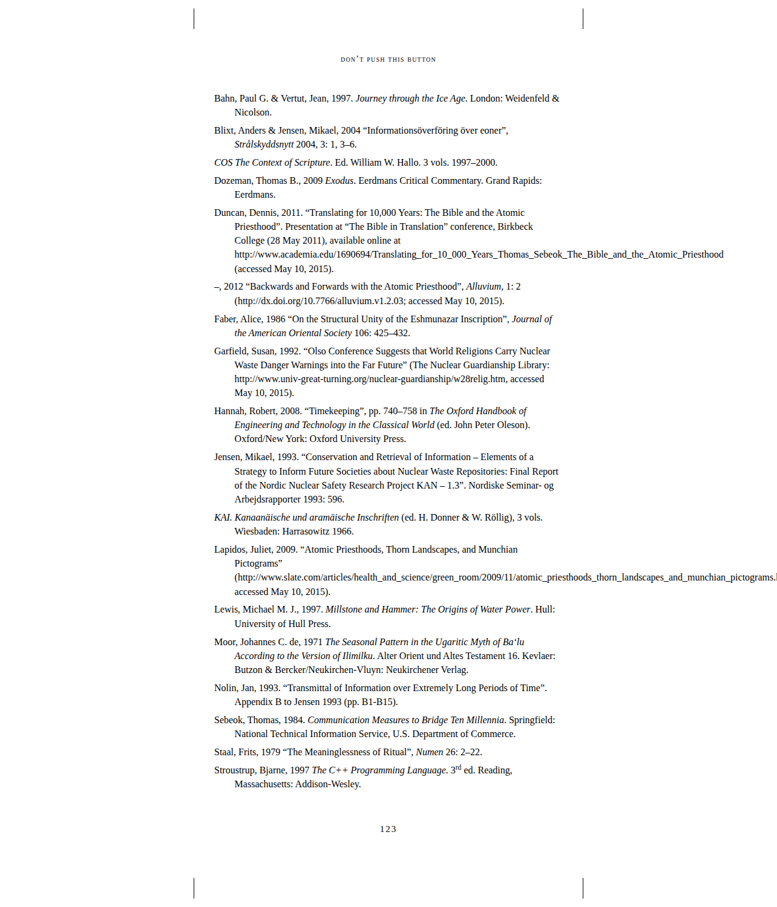don’t push this button
Bahn, Paul G. & Vertut, Jean, 1997. Journey through the Ice Age. London: Weidenfeld & Nicolson.
Blixt, Anders & Jensen, Mikael, 2004 “Informationsöverföring över eoner”, Strålskyddsnytt 2004, 3: 1, 3–6.
COS The Context of Scripture. Ed. William W. Hallo. 3 vols. 1997–2000.
Dozeman, Thomas B., 2009 Exodus. Eerdmans Critical Commentary. Grand Rapids: Eerdmans.
Duncan, Dennis, 2011. “Translating for 10,000 Years: The Bible and the Atomic Priesthood”. Presentation at “The Bible in Translation” conference, Birkbeck College (28 May 2011), available online at http://www.academia.edu/1690694/Translating_for_10_000_Years_Thomas_Sebeok_The_Bible_and_the_Atomic_Priesthood (accessed May 10, 2015).
–, 2012 “Backwards and Forwards with the Atomic Priesthood”, Alluvium, 1: 2 (http://dx.doi.org/10.7766/alluvium.v1.2.03; accessed May 10, 2015).
Faber, Alice, 1986 “On the Structural Unity of the Eshmunazar Inscription”, Journal of the American Oriental Society 106: 425–432.
Garfield, Susan, 1992. “Olso Conference Suggests that World Religions Carry Nuclear Waste Danger Warnings into the Far Future” (The Nuclear Guardianship Library: http://www.univ-great-turning.org/nuclear-guardianship/w28relig.htm, accessed May 10, 2015).
Hannah, Robert, 2008. “Timekeeping”, pp. 740–758 in The Oxford Handbook of Engineering and Technology in the Classical World (ed. John Peter Oleson). Oxford/New York: Oxford University Press.
Jensen, Mikael, 1993. “Conservation and Retrieval of Information – Elements of a Strategy to Inform Future Societies about Nuclear Waste Repositories: Final Report of the Nordic Nuclear Safety Research Project KAN – 1.3”. Nordiske Seminar- og Arbejdsrapporter 1993: 596.
KAI. Kanaanäische und aramäische Inschriften (ed. H. Donner & W. Röllig), 3 vols. Wiesbaden: Harrasowitz 1966.
Lapidos, Juliet, 2009. “Atomic Priesthoods, Thorn Landscapes, and Munchian Pictograms” (http://www.slate.com/articles/health_and_science/green_room/2009/11/atomic_priesthoods_thorn_landscapes_and_munchian_pictograms.html); accessed May 10, 2015).
Lewis, Michael M. J., 1997. Millstone and Hammer: The Origins of Water Power. Hull: University of Hull Press.
Moor, Johannes C. de, 1971 The Seasonal Pattern in the Ugaritic Myth of Ba‘lu According to the Version of Ilimilku. Alter Orient und Altes Testament 16. Kevlaer: Butzon & Bercker/Neukirchen-Vluyn: Neukirchener Verlag.
Nolin, Jan, 1993. “Transmittal of Information over Extremely Long Periods of Time”. Appendix B to Jensen 1993 (pp. B1-B15).
Sebeok, Thomas, 1984. Communication Measures to Bridge Ten Millennia. Springfield: National Technical Information Service, U.S. Department of Commerce.
Staal, Frits, 1979 “The Meaninglessness of Ritual”, Numen 26: 2–22.
Stroustrup, Bjarne, 1997 The C++ Programming Language. 3rd ed. Reading, Massachusetts: Addison-Wesley.
123